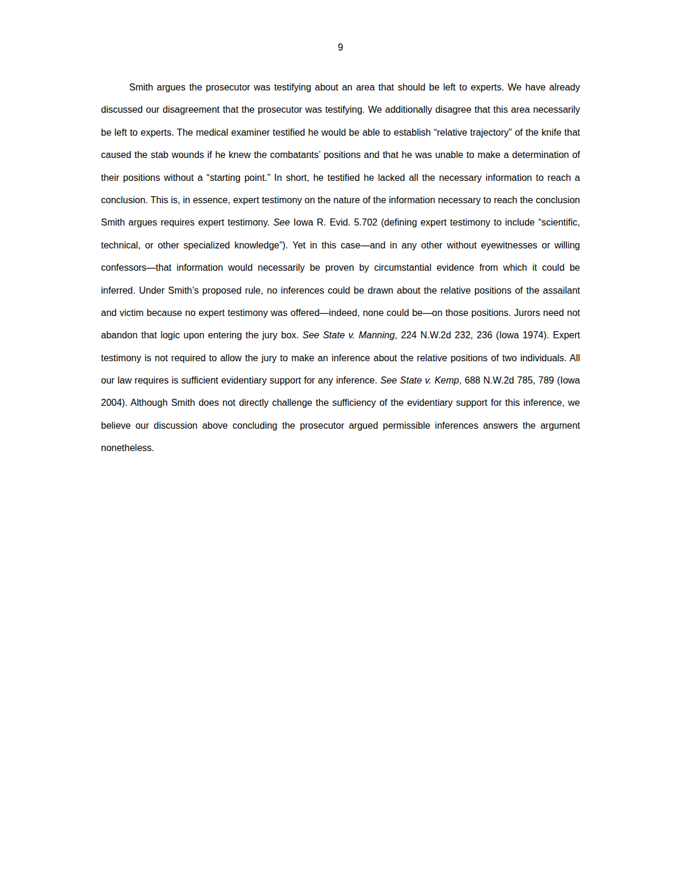9
Smith argues the prosecutor was testifying about an area that should be left to experts. We have already discussed our disagreement that the prosecutor was testifying. We additionally disagree that this area necessarily be left to experts. The medical examiner testified he would be able to establish “relative trajectory” of the knife that caused the stab wounds if he knew the combatants’ positions and that he was unable to make a determination of their positions without a “starting point.” In short, he testified he lacked all the necessary information to reach a conclusion. This is, in essence, expert testimony on the nature of the information necessary to reach the conclusion Smith argues requires expert testimony. See Iowa R. Evid. 5.702 (defining expert testimony to include “scientific, technical, or other specialized knowledge”). Yet in this case—and in any other without eyewitnesses or willing confessors—that information would necessarily be proven by circumstantial evidence from which it could be inferred. Under Smith’s proposed rule, no inferences could be drawn about the relative positions of the assailant and victim because no expert testimony was offered—indeed, none could be—on those positions. Jurors need not abandon that logic upon entering the jury box. See State v. Manning, 224 N.W.2d 232, 236 (Iowa 1974). Expert testimony is not required to allow the jury to make an inference about the relative positions of two individuals. All our law requires is sufficient evidentiary support for any inference. See State v. Kemp, 688 N.W.2d 785, 789 (Iowa 2004). Although Smith does not directly challenge the sufficiency of the evidentiary support for this inference, we believe our discussion above concluding the prosecutor argued permissible inferences answers the argument nonetheless.